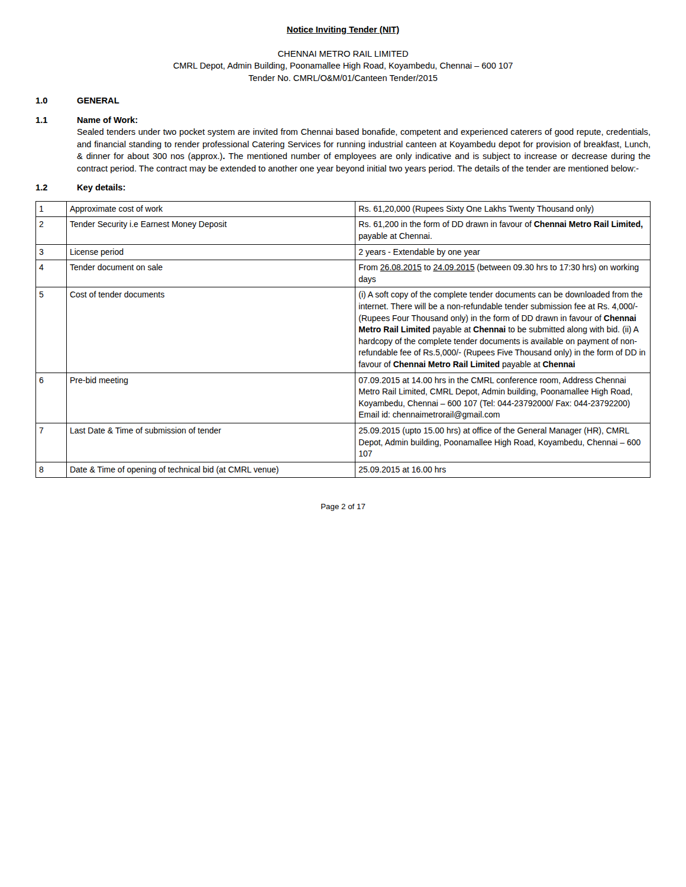Notice Inviting Tender (NIT)
CHENNAI METRO RAIL LIMITED
CMRL Depot, Admin Building, Poonamallee High Road, Koyambedu, Chennai – 600 107
Tender No. CMRL/O&M/01/Canteen Tender/2015
1.0
GENERAL
1.1
Name of Work:
Sealed tenders under two pocket system are invited from Chennai based bonafide, competent and experienced caterers of good repute, credentials, and financial standing to render professional Catering Services for running industrial canteen at Koyambedu depot for provision of breakfast, Lunch, & dinner for about 300 nos (approx.). The mentioned number of employees are only indicative and is subject to increase or decrease during the contract period. The contract may be extended to another one year beyond initial two years period. The details of the tender are mentioned below:-
1.2
Key details:
| 1 | Approximate cost of work | Rs. 61,20,000 (Rupees Sixty One Lakhs Twenty Thousand only) |
| 2 | Tender Security i.e Earnest Money Deposit | Rs. 61,200 in the form of DD drawn in favour of Chennai Metro Rail Limited, payable at Chennai. |
| 3 | License period | 2 years - Extendable by one year |
| 4 | Tender document on sale | From 26.08.2015 to 24.09.2015 (between 09.30 hrs to 17:30 hrs) on working days |
| 5 | Cost of tender documents | (i) A soft copy of the complete tender documents can be downloaded from the internet. There will be a non-refundable tender submission fee at Rs. 4,000/- (Rupees Four Thousand only) in the form of DD drawn in favour of Chennai Metro Rail Limited payable at Chennai to be submitted along with bid. (ii) A hardcopy of the complete tender documents is available on payment of non-refundable fee of Rs.5,000/- (Rupees Five Thousand only) in the form of DD in favour of Chennai Metro Rail Limited payable at Chennai |
| 6 | Pre-bid meeting | 07.09.2015 at 14.00 hrs in the CMRL conference room, Address Chennai Metro Rail Limited, CMRL Depot, Admin building, Poonamallee High Road, Koyambedu, Chennai – 600 107 (Tel: 044-23792000/ Fax: 044-23792200) Email id: chennaimetrorail@gmail.com |
| 7 | Last Date & Time of submission of tender | 25.09.2015 (upto 15.00 hrs) at office of the General Manager (HR), CMRL Depot, Admin building, Poonamallee High Road, Koyambedu, Chennai – 600 107 |
| 8 | Date & Time of opening of technical bid (at CMRL venue) | 25.09.2015 at 16.00 hrs |
Page 2 of 17